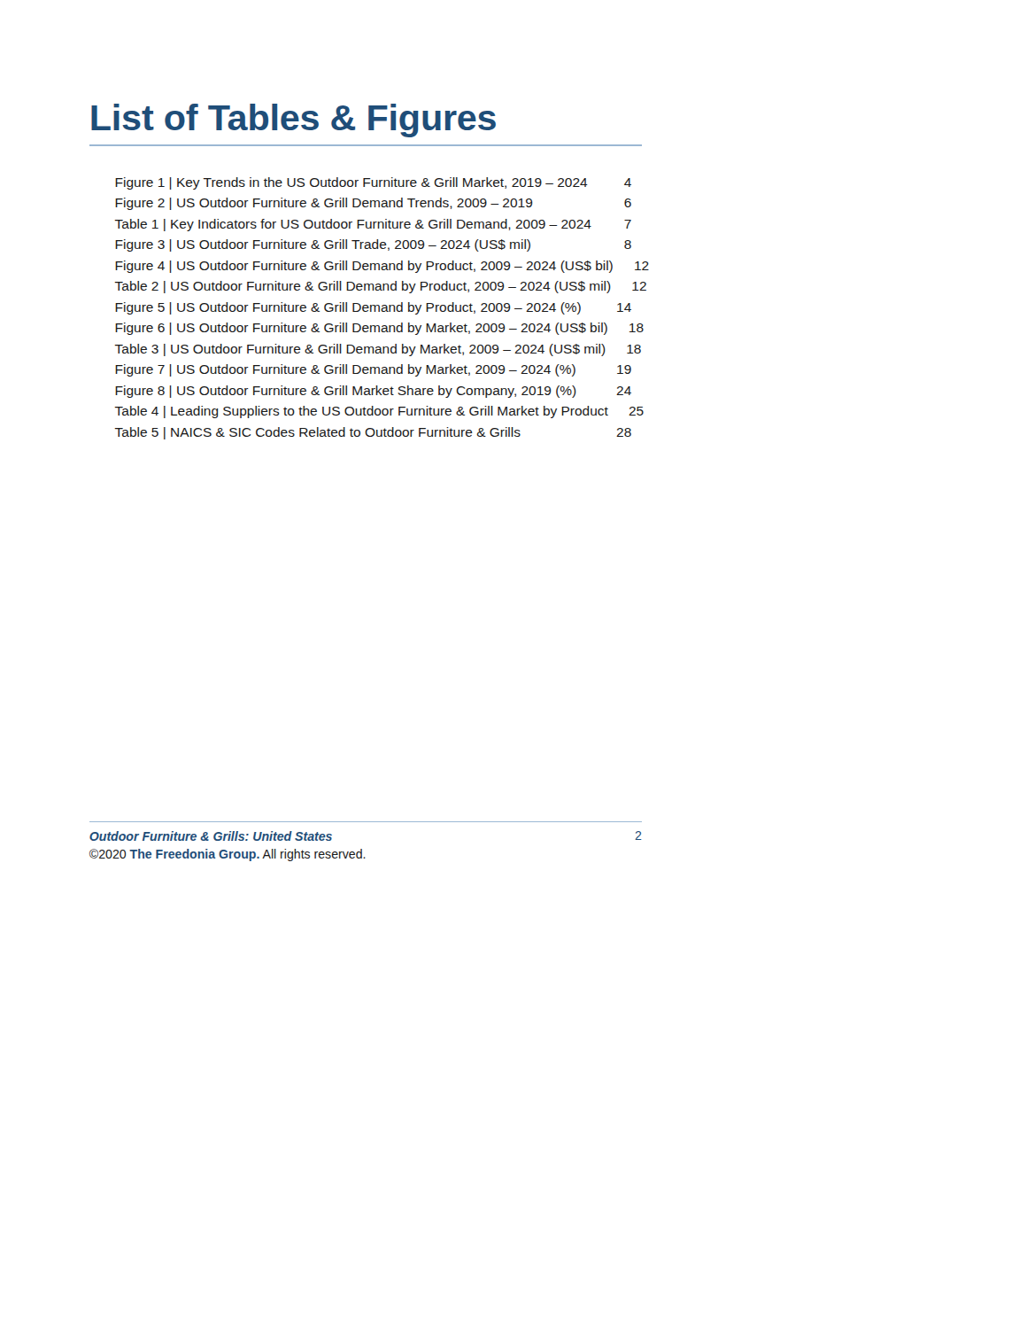List of Tables & Figures
Figure 1 | Key Trends in the US Outdoor Furniture & Grill Market, 2019 – 20244
Figure 2 | US Outdoor Furniture & Grill Demand Trends, 2009 – 20196
Table 1 | Key Indicators for US Outdoor Furniture & Grill Demand, 2009 – 20247
Figure 3 | US Outdoor Furniture & Grill Trade, 2009 – 2024 (US$ mil) 8
Figure 4 | US Outdoor Furniture & Grill Demand by Product, 2009 – 2024 (US$ bil) 12
Table 2 | US Outdoor Furniture & Grill Demand by Product, 2009 – 2024 (US$ mil) 12
Figure 5 | US Outdoor Furniture & Grill Demand by Product, 2009 – 2024 (%) 14
Figure 6 | US Outdoor Furniture & Grill Demand by Market, 2009 – 2024 (US$ bil) 18
Table 3 | US Outdoor Furniture & Grill Demand by Market, 2009 – 2024 (US$ mil) 18
Figure 7 | US Outdoor Furniture & Grill Demand by Market, 2009 – 2024 (%) 19
Figure 8 | US Outdoor Furniture & Grill Market Share by Company, 2019 (%) 24
Table 4 | Leading Suppliers to the US Outdoor Furniture & Grill Market by Product 25
Table 5 | NAICS & SIC Codes Related to Outdoor Furniture & Grills 28
Outdoor Furniture & Grills: United States
©2020 The Freedonia Group. All rights reserved.
2